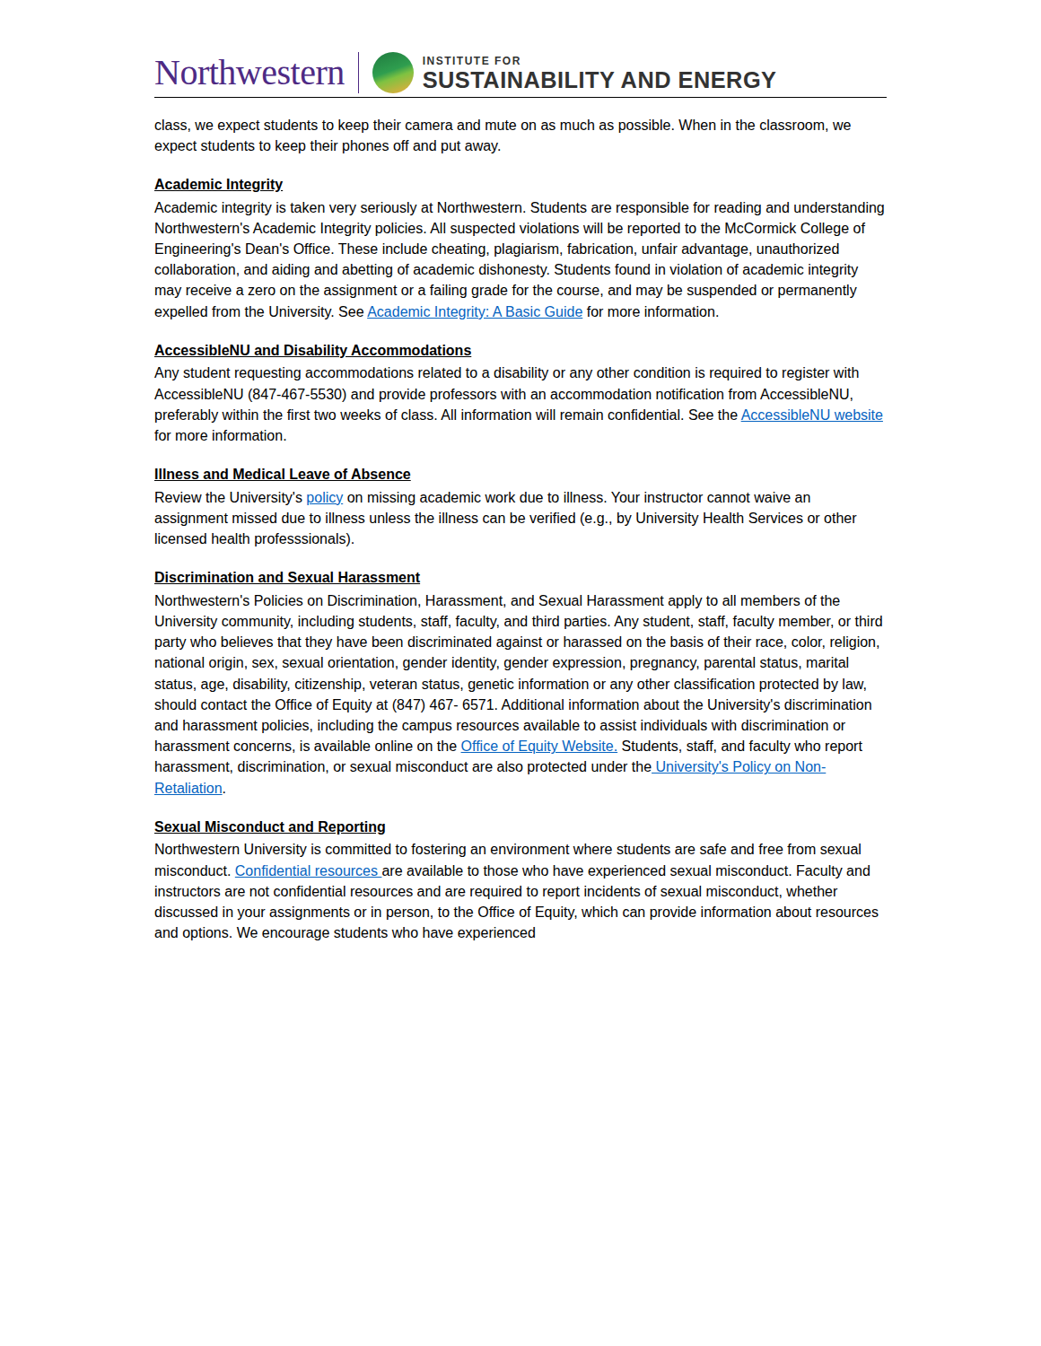Northwestern INSTITUTE FOR
SUSTAINABILITY AND ENERGY
class, we expect students to keep their camera and mute on as much as possible. When in the classroom, we expect students to keep their phones off and put away.
Academic Integrity
Academic integrity is taken very seriously at Northwestern. Students are responsible for reading and understanding Northwestern's Academic Integrity policies. All suspected violations will be reported to the McCormick College of Engineering's Dean's Office. These include cheating, plagiarism, fabrication, unfair advantage, unauthorized collaboration, and aiding and abetting of academic dishonesty. Students found in violation of academic integrity may receive a zero on the assignment or a failing grade for the course, and may be suspended or permanently expelled from the University. See Academic Integrity: A Basic Guide for more information.
AccessibleNU and Disability Accommodations
Any student requesting accommodations related to a disability or any other condition is required to register with AccessibleNU (847-467-5530) and provide professors with an accommodation notification from AccessibleNU, preferably within the first two weeks of class. All information will remain confidential. See the AccessibleNU website for more information.
Illness and Medical Leave of Absence
Review the University's policy on missing academic work due to illness. Your instructor cannot waive an assignment missed due to illness unless the illness can be verified (e.g., by University Health Services or other licensed health professsionals).
Discrimination and Sexual Harassment
Northwestern's Policies on Discrimination, Harassment, and Sexual Harassment apply to all members of the University community, including students, staff, faculty, and third parties. Any student, staff, faculty member, or third party who believes that they have been discriminated against or harassed on the basis of their race, color, religion, national origin, sex, sexual orientation, gender identity, gender expression, pregnancy, parental status, marital status, age, disability, citizenship, veteran status, genetic information or any other classification protected by law, should contact the Office of Equity at (847) 467- 6571. Additional information about the University's discrimination and harassment policies, including the campus resources available to assist individuals with discrimination or harassment concerns, is available online on the Office of Equity Website. Students, staff, and faculty who report harassment, discrimination, or sexual misconduct are also protected under the University's Policy on Non-Retaliation.
Sexual Misconduct and Reporting
Northwestern University is committed to fostering an environment where students are safe and free from sexual misconduct. Confidential resources are available to those who have experienced sexual misconduct. Faculty and instructors are not confidential resources and are required to report incidents of sexual misconduct, whether discussed in your assignments or in person, to the Office of Equity, which can provide information about resources and options. We encourage students who have experienced